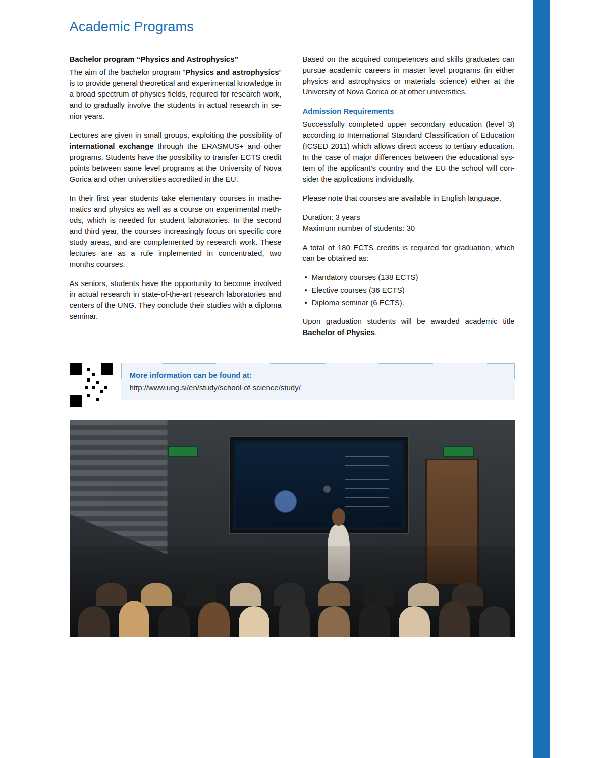Academic Programs
Bachelor program “Physics and Astrophysics”
The aim of the bachelor program “Physics and astrophysics” is to provide general theoretical and experimental knowledge in a broad spectrum of physics fields, required for research work, and to gradually involve the students in actual research in senior years.
Lectures are given in small groups, exploiting the possibility of international exchange through the ERASMUS+ and other programs. Students have the possibility to transfer ECTS credit points between same level programs at the University of Nova Gorica and other universities accredited in the EU.
In their first year students take elementary courses in mathematics and physics as well as a course on experimental methods, which is needed for student laboratories. In the second and third year, the courses increasingly focus on specific core study areas, and are complemented by research work. These lectures are as a rule implemented in concentrated, two months courses.
As seniors, students have the opportunity to become involved in actual research in state-of-the-art research laboratories and centers of the UNG. They conclude their studies with a diploma seminar.
Based on the acquired competences and skills graduates can pursue academic careers in master level programs (in either physics and astrophysics or materials science) either at the University of Nova Gorica or at other universities.
Admission Requirements
Successfully completed upper secondary education (level 3) according to International Standard Classification of Education (ICSED 2011) which allows direct access to tertiary education. In the case of major differences between the educational system of the applicant’s country and the EU the school will consider the applications individually.
Please note that courses are available in English language.
Duration: 3 years
Maximum number of students: 30
A total of 180 ECTS credits is required for graduation, which can be obtained as:
Mandatory courses (138 ECTS)
Elective courses (36 ECTS)
Diploma seminar (6 ECTS).
Upon graduation students will be awarded academic title Bachelor of Physics.
More information can be found at:
http://www.ung.si/en/study/school-of-science/study/